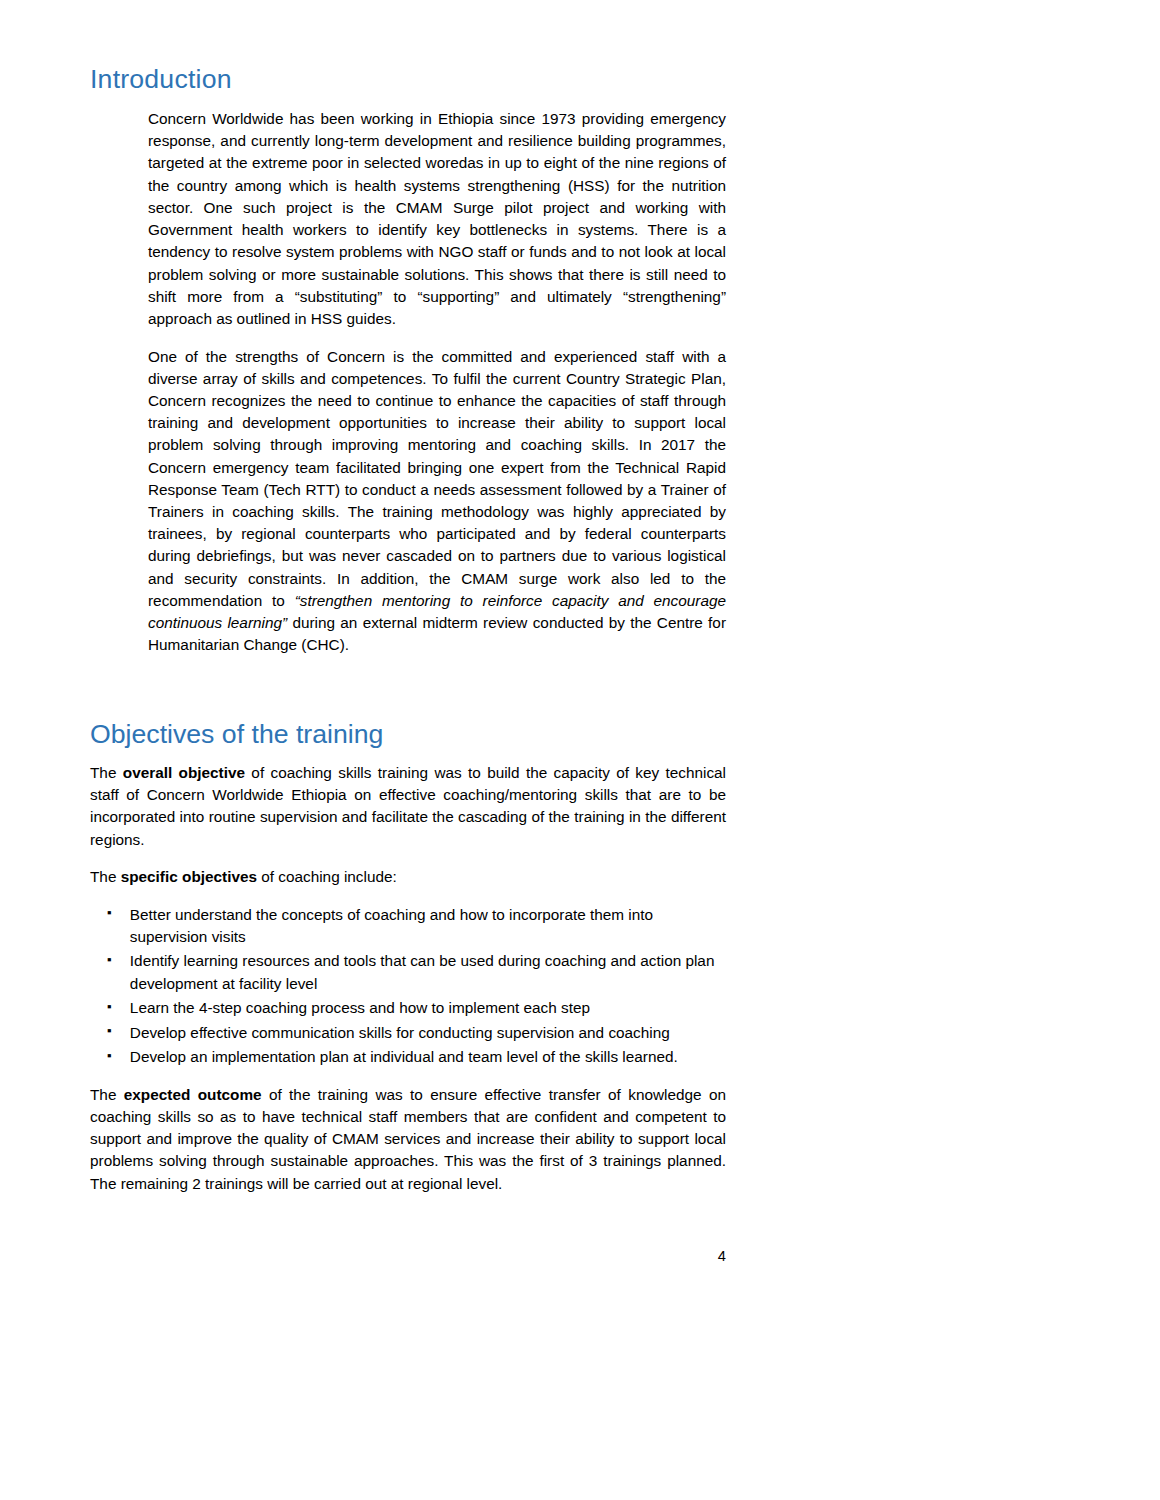Introduction
Concern Worldwide has been working in Ethiopia since 1973 providing emergency response, and currently long-term development and resilience building programmes, targeted at the extreme poor in selected woredas in up to eight of the nine regions of the country among which is health systems strengthening (HSS) for the nutrition sector. One such project is the CMAM Surge pilot project and working with Government health workers to identify key bottlenecks in systems. There is a tendency to resolve system problems with NGO staff or funds and to not look at local problem solving or more sustainable solutions. This shows that there is still need to shift more from a “substituting” to “supporting” and ultimately “strengthening” approach as outlined in HSS guides.
One of the strengths of Concern is the committed and experienced staff with a diverse array of skills and competences. To fulfil the current Country Strategic Plan, Concern recognizes the need to continue to enhance the capacities of staff through training and development opportunities to increase their ability to support local problem solving through improving mentoring and coaching skills. In 2017 the Concern emergency team facilitated bringing one expert from the Technical Rapid Response Team (Tech RTT) to conduct a needs assessment followed by a Trainer of Trainers in coaching skills. The training methodology was highly appreciated by trainees, by regional counterparts who participated and by federal counterparts during debriefings, but was never cascaded on to partners due to various logistical and security constraints. In addition, the CMAM surge work also led to the recommendation to “strengthen mentoring to reinforce capacity and encourage continuous learning” during an external midterm review conducted by the Centre for Humanitarian Change (CHC).
Objectives of the training
The overall objective of coaching skills training was to build the capacity of key technical staff of Concern Worldwide Ethiopia on effective coaching/mentoring skills that are to be incorporated into routine supervision and facilitate the cascading of the training in the different regions.
The specific objectives of coaching include:
Better understand the concepts of coaching and how to incorporate them into supervision visits
Identify learning resources and tools that can be used during coaching and action plan development at facility level
Learn the 4-step coaching process and how to implement each step
Develop effective communication skills for conducting supervision and coaching
Develop an implementation plan at individual and team level of the skills learned.
The expected outcome of the training was to ensure effective transfer of knowledge on coaching skills so as to have technical staff members that are confident and competent to support and improve the quality of CMAM services and increase their ability to support local problems solving through sustainable approaches. This was the first of 3 trainings planned. The remaining 2 trainings will be carried out at regional level.
4